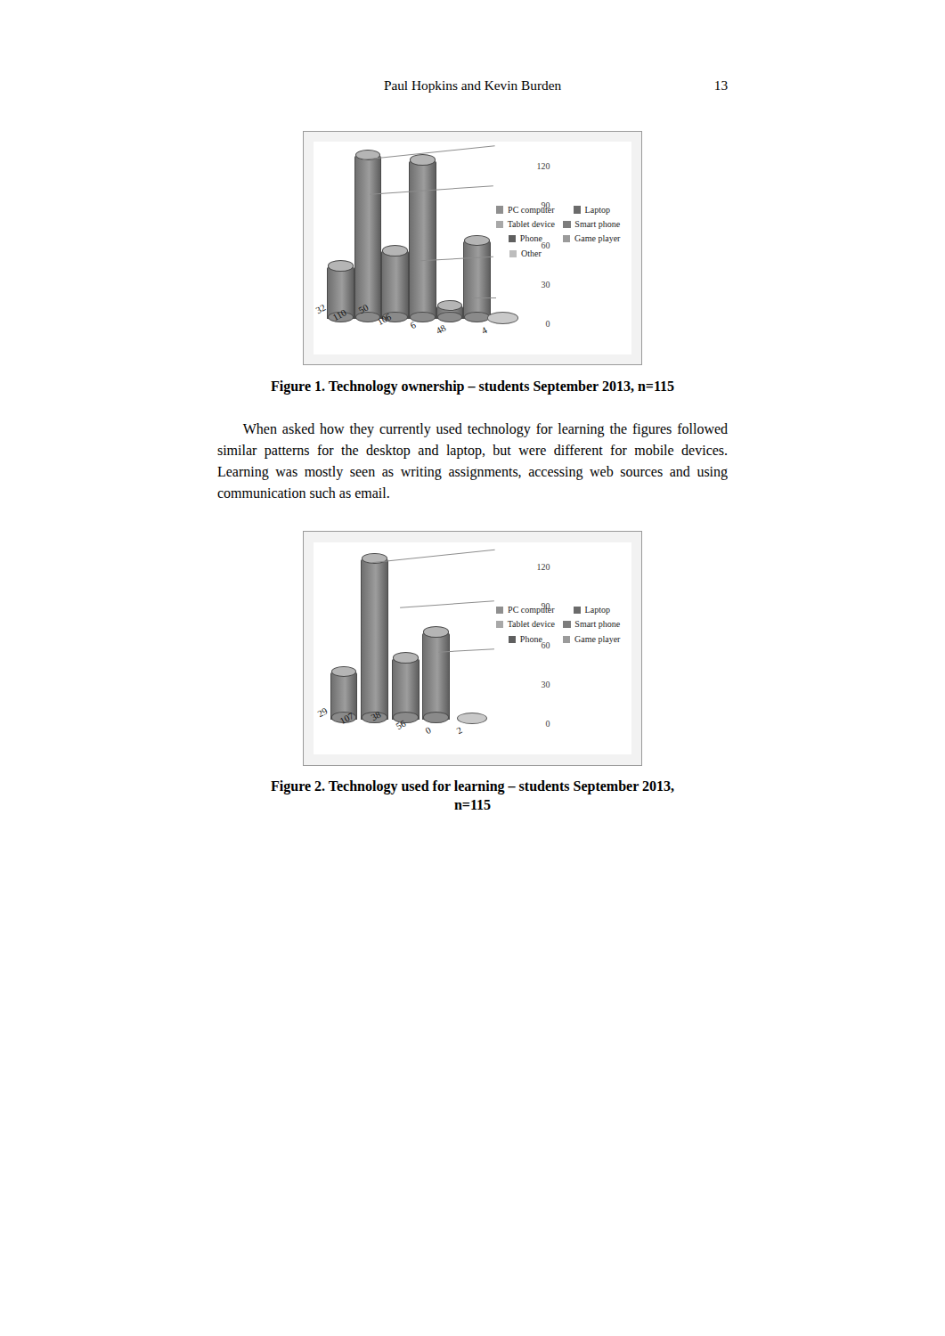Paul Hopkins and Kevin Burden 13
120
90
60
30
0
| PC computer | Laptop |
| Tablet device | Smart phone |
| Phone | Game player |
| Other | |
32
110
50
106
6
48
4
Figure 1. Technology ownership – students September 2013, n=115
When asked how they currently used technology for learning the figures followed similar patterns for the desktop and laptop, but were different for mobile devices. Learning was mostly seen as writing assignments, accessing web sources and using communication such as email.
120
90
60
30
0
| PC computer | Laptop |
| Tablet device | Smart phone |
| Phone | Game player |
29
107
38
56
0
2
Figure 2. Technology used for learning – students September 2013,
n=115